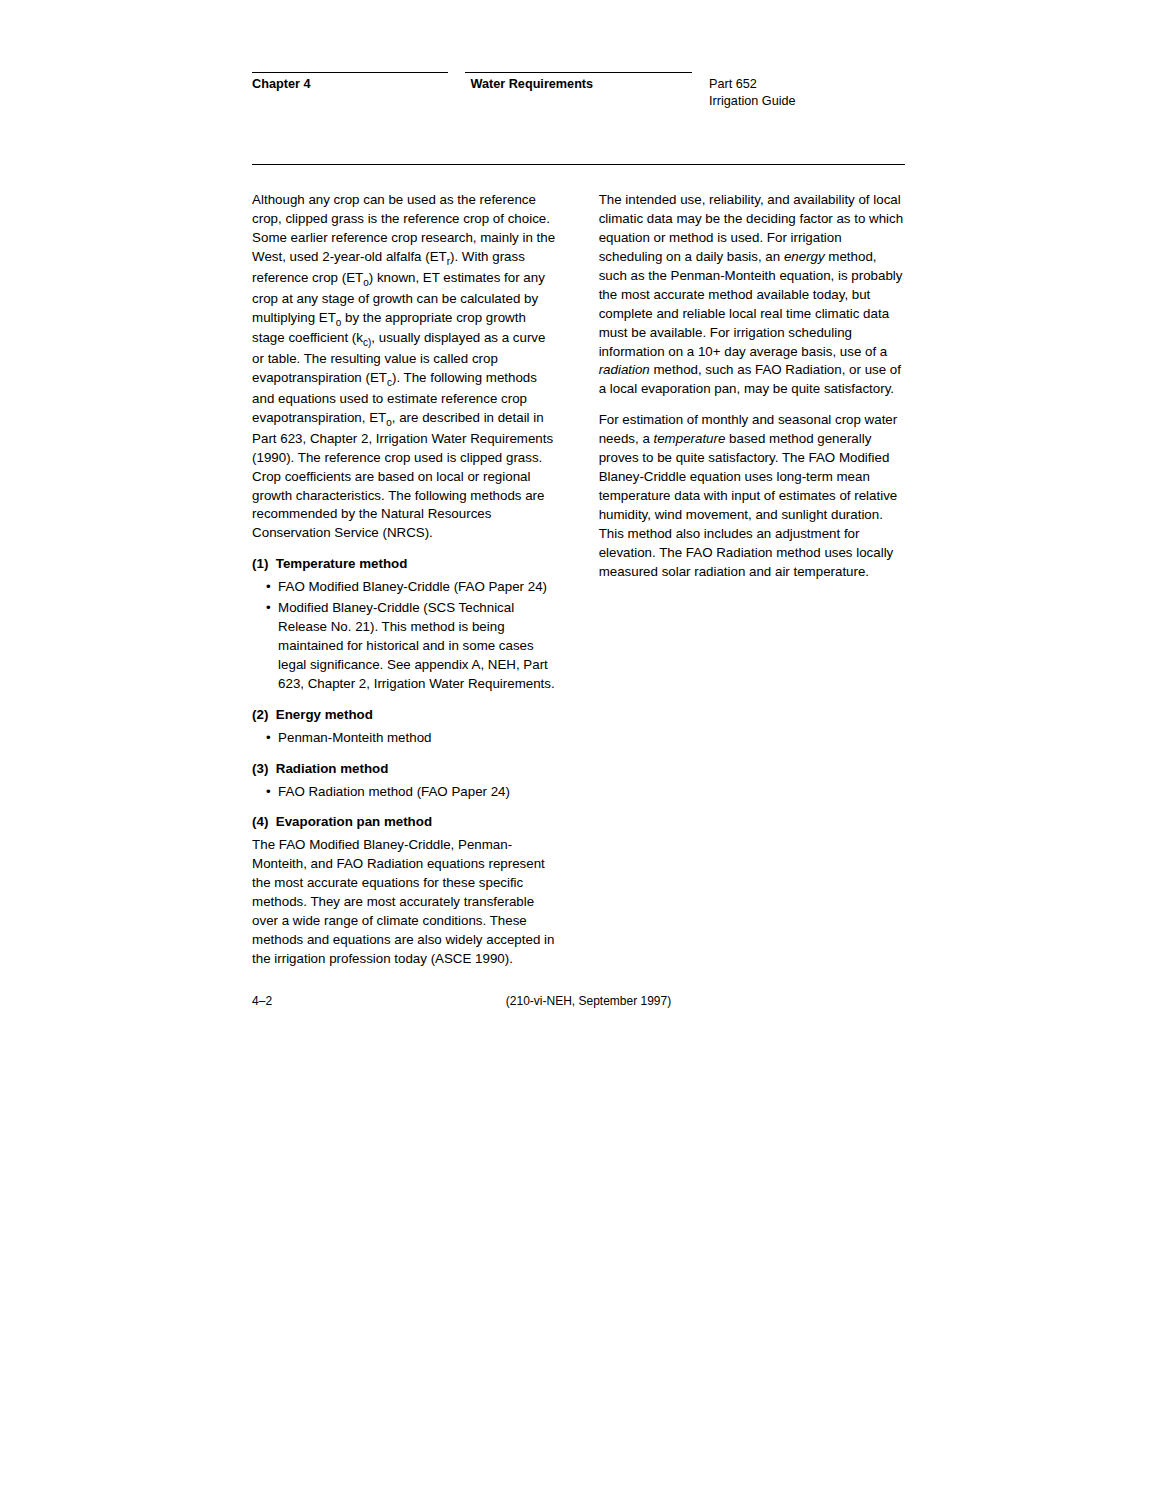Chapter 4
Water Requirements
Part 652
Irrigation Guide
Although any crop can be used as the reference crop, clipped grass is the reference crop of choice. Some earlier reference crop research, mainly in the West, used 2-year-old alfalfa (ETr). With grass reference crop (ETo) known, ET estimates for any crop at any stage of growth can be calculated by multiplying ETo by the appropriate crop growth stage coefficient (kc), usually displayed as a curve or table. The resulting value is called crop evapotranspiration (ETc). The following methods and equations used to estimate reference crop evapotranspiration, ETo, are described in detail in Part 623, Chapter 2, Irrigation Water Requirements (1990). The reference crop used is clipped grass. Crop coefficients are based on local or regional growth characteristics. The following methods are recommended by the Natural Resources Conservation Service (NRCS).
(1) Temperature method
FAO Modified Blaney-Criddle (FAO Paper 24)
Modified Blaney-Criddle (SCS Technical Release No. 21). This method is being maintained for historical and in some cases legal significance. See appendix A, NEH, Part 623, Chapter 2, Irrigation Water Requirements.
(2) Energy method
Penman-Monteith method
(3) Radiation method
FAO Radiation method (FAO Paper 24)
(4) Evaporation pan method
The FAO Modified Blaney-Criddle, Penman-Monteith, and FAO Radiation equations represent the most accurate equations for these specific methods. They are most accurately transferable over a wide range of climate conditions. These methods and equations are also widely accepted in the irrigation profession today (ASCE 1990).
The intended use, reliability, and availability of local climatic data may be the deciding factor as to which equation or method is used. For irrigation scheduling on a daily basis, an energy method, such as the Penman-Monteith equation, is probably the most accurate method available today, but complete and reliable local real time climatic data must be available. For irrigation scheduling information on a 10+ day average basis, use of a radiation method, such as FAO Radiation, or use of a local evaporation pan, may be quite satisfactory.
For estimation of monthly and seasonal crop water needs, a temperature based method generally proves to be quite satisfactory. The FAO Modified Blaney-Criddle equation uses long-term mean temperature data with input of estimates of relative humidity, wind movement, and sunlight duration. This method also includes an adjustment for elevation. The FAO Radiation method uses locally measured solar radiation and air temperature.
4–2
(210-vi-NEH, September 1997)